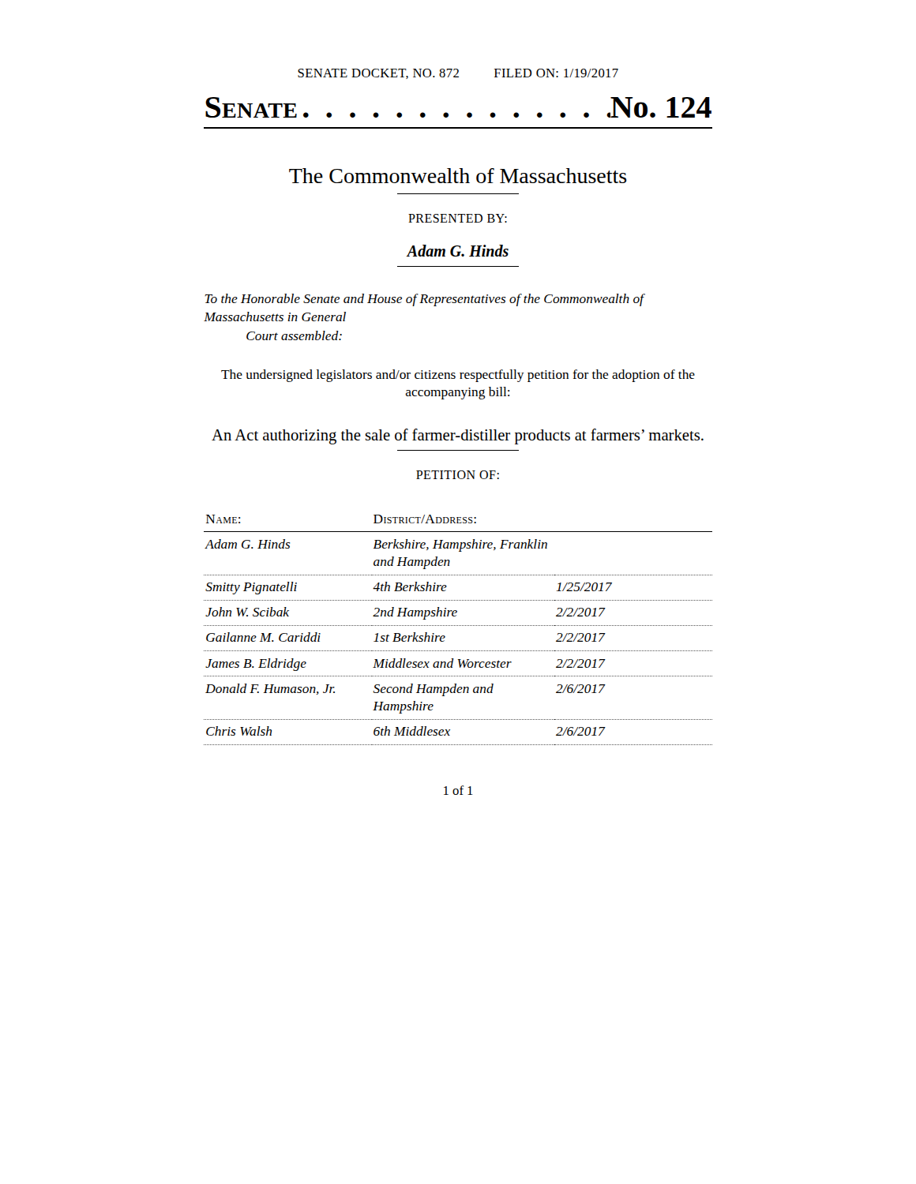SENATE DOCKET, NO. 872 FILED ON: 1/19/2017
Senate . . . . . . . . . . . . . . . No. 124
The Commonwealth of Massachusetts
PRESENTED BY:
Adam G. Hinds
To the Honorable Senate and House of Representatives of the Commonwealth of Massachusetts in General Court assembled:
The undersigned legislators and/or citizens respectfully petition for the adoption of the accompanying bill:
An Act authorizing the sale of farmer-distiller products at farmers’ markets.
PETITION OF:
| Name: | District/Address: | |
| --- | --- | --- |
| Adam G. Hinds | Berkshire, Hampshire, Franklin and Hampden | |
| Smitty Pignatelli | 4th Berkshire | 1/25/2017 |
| John W. Scibak | 2nd Hampshire | 2/2/2017 |
| Gailanne M. Cariddi | 1st Berkshire | 2/2/2017 |
| James B. Eldridge | Middlesex and Worcester | 2/2/2017 |
| Donald F. Humason, Jr. | Second Hampden and Hampshire | 2/6/2017 |
| Chris Walsh | 6th Middlesex | 2/6/2017 |
1 of 1